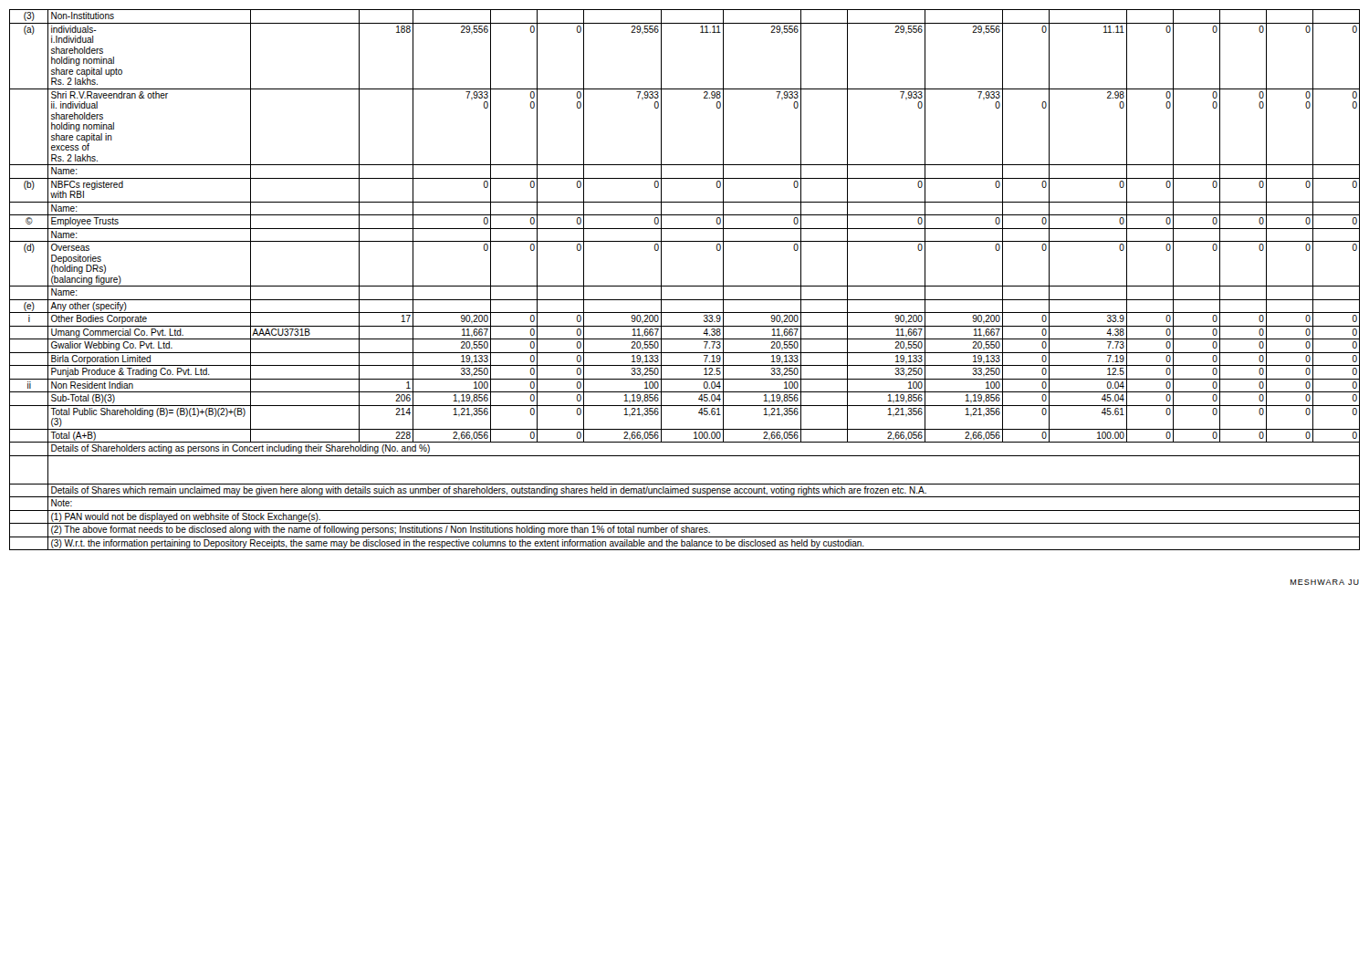| (3) | Non-Institutions | | | | | | | | | | | | | | | | | | |
| (a) | individuals- i.Individual shareholders holding nominal share capital upto Rs. 2 lakhs. | | 188 | 29,556 | 0 | 0 | 29,556 | 11.11 | 29,556 | | 29,556 | 29,556 | 0 | 11.11 | 0 | 0 | 0 | 0 | 0 |
| | Shri R.V.Raveendran & other ii. individual shareholders holding nominal share capital in excess of Rs. 2 lakhs. | | | 7,933 0 | 0 0 | 0 0 | 7,933 0 | 2.98 0 | 7,933 0 | | 7,933 0 | 7,933 0 | 0 | 2.98 0 | 0 0 | 0 0 | 0 0 | 0 0 | 0 0 |
| | Name: | | | | | | | | | | | | | | | | | | |
| (b) | NBFCs registered with RBI | | | 0 | 0 | 0 | 0 | 0 | 0 | | 0 | 0 | 0 | 0 | 0 | 0 | 0 | 0 | 0 |
| | Name: | | | | | | | | | | | | | | | | | | |
| © | Employee Trusts | | | 0 | 0 | 0 | 0 | 0 | 0 | | 0 | 0 | 0 | 0 | 0 | 0 | 0 | 0 | 0 |
| | Name: | | | | | | | | | | | | | | | | | | |
| (d) | Overseas Depositories (holding DRs) (balancing figure) | | | 0 | 0 | 0 | 0 | 0 | 0 | | 0 | 0 | 0 | 0 | 0 | 0 | 0 | 0 | 0 |
| | Name: | | | | | | | | | | | | | | | | | | |
| (e) | Any other (specify) | | | | | | | | | | | | | | | | | | |
| i | Other Bodies Corporate | | 17 | 90,200 | 0 | 0 | 90,200 | 33.9 | 90,200 | | 90,200 | 90,200 | 0 | 33.9 | 0 | 0 | 0 | 0 | 0 |
| | Umang Commercial Co. Pvt. Ltd. | AAACU3731B | | 11,667 | 0 | 0 | 11,667 | 4.38 | 11,667 | | 11,667 | 11,667 | 0 | 4.38 | 0 | 0 | 0 | 0 | 0 |
| | Gwalior Webbing Co. Pvt. Ltd. | | | 20,550 | 0 | 0 | 20,550 | 7.73 | 20,550 | | 20,550 | 20,550 | 0 | 7.73 | 0 | 0 | 0 | 0 | 0 |
| | Birla Corporation Limited | | | 19,133 | 0 | 0 | 19,133 | 7.19 | 19,133 | | 19,133 | 19,133 | 0 | 7.19 | 0 | 0 | 0 | 0 | 0 |
| | Punjab Produce & Trading Co. Pvt. Ltd. | | | 33,250 | 0 | 0 | 33,250 | 12.5 | 33,250 | | 33,250 | 33,250 | 0 | 12.5 | 0 | 0 | 0 | 0 | 0 |
| ii | Non Resident Indian | | 1 | 100 | 0 | 0 | 100 | 0.04 | 100 | | 100 | 100 | 0 | 0.04 | 0 | 0 | 0 | 0 | 0 |
| | Sub-Total (B)(3) | | 206 | 1,19,856 | 0 | 0 | 1,19,856 | 45.04 | 1,19,856 | | 1,19,856 | 1,19,856 | 0 | 45.04 | 0 | 0 | 0 | 0 | 0 |
| | Total Public Shareholding (B)= (B)(1)+(B)(2)+(B)(3) | | 214 | 1,21,356 | 0 | 0 | 1,21,356 | 45.61 | 1,21,356 | | 1,21,356 | 1,21,356 | 0 | 45.61 | 0 | 0 | 0 | 0 | 0 |
| | Total (A+B) | | 228 | 2,66,056 | 0 | 0 | 2,66,056 | 100.00 | 2,66,056 | | 2,66,056 | 2,66,056 | 0 | 100.00 | 0 | 0 | 0 | 0 | 0 |
| | Details of Shareholders acting as persons in Concert including their Shareholding (No. and %) |
| | Details of Shares which remain unclaimed may be given here along with details suich as unmber of shareholders, outstanding shares held in demat/unclaimed suspense account, voting rights which are frozen etc. N.A. |
| | Note: |
| | (1) PAN would not be displayed on webhsite of Stock Exchange(s). |
| | (2) The above format needs to be disclosed along with the name of following persons; Institutions / Non Institutions holding more than 1% of total number of shares. |
| | (3) W.r.t. the information pertaining to Depository Receipts, the same may be disclosed in the respective columns to the extent information available and the balance to be disclosed as held by custodian. |
MESHWARA JU